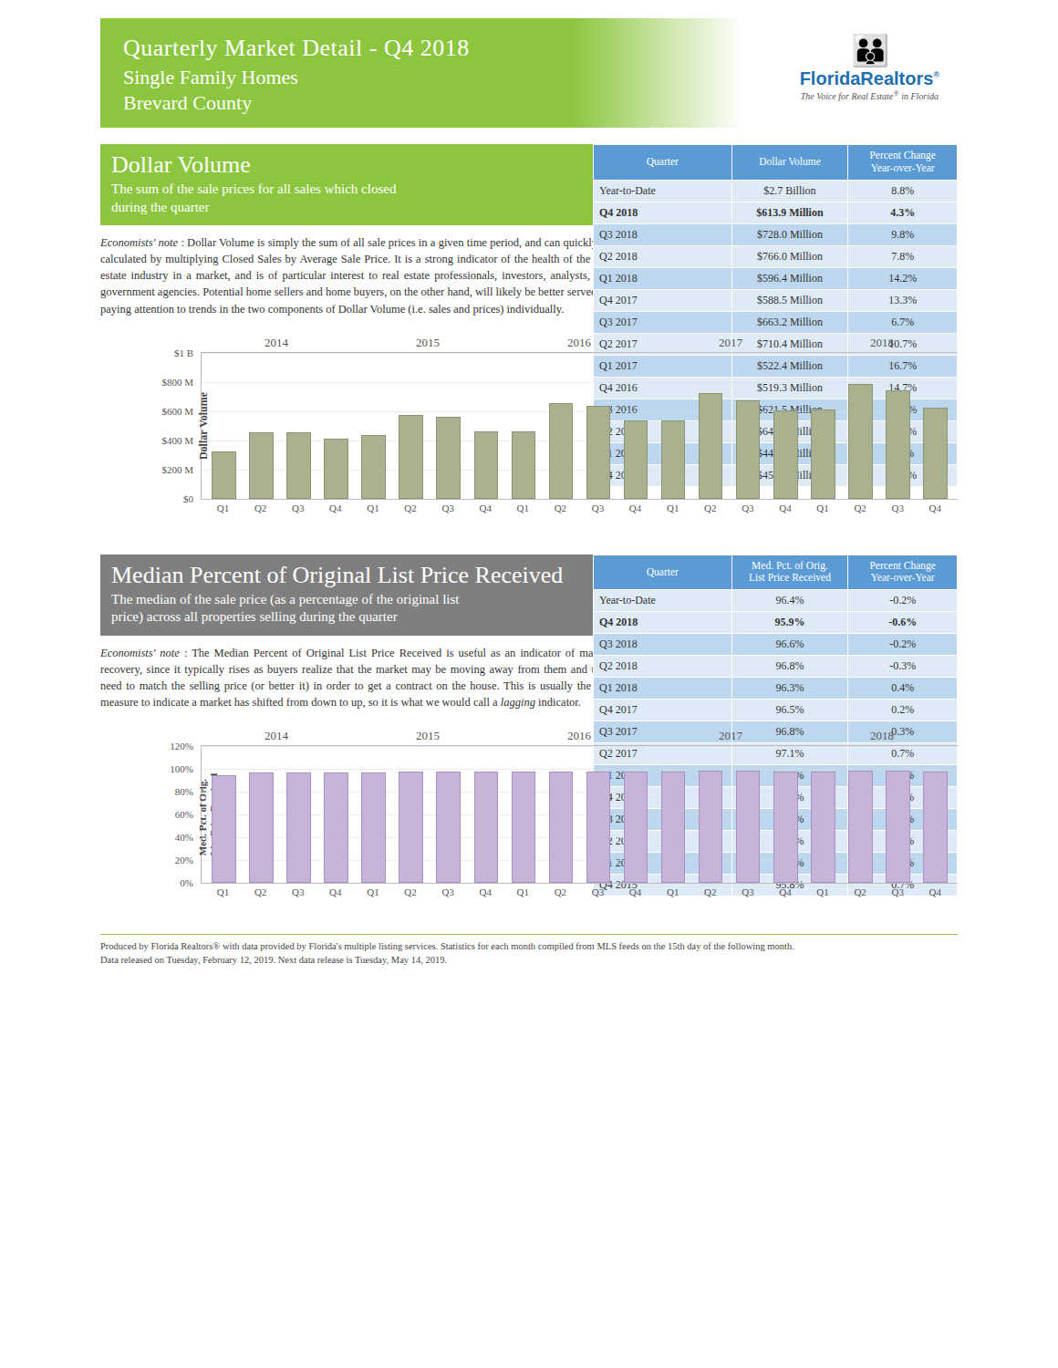Quarterly Market Detail - Q4 2018
Single Family Homes
Brevard County
👪
FloridaRealtors®
The Voice for Real Estate® in Florida
Dollar Volume
The sum of the sale prices for all sales which closed
during the quarter
| Quarter | Dollar Volume | Percent Change Year-over-Year |
| --- | --- | --- |
| Year-to-Date | $2.7 Billion | 8.8% |
| Q4 2018 | $613.9 Million | 4.3% |
| Q3 2018 | $728.0 Million | 9.8% |
| Q2 2018 | $766.0 Million | 7.8% |
| Q1 2018 | $596.4 Million | 14.2% |
| Q4 2017 | $588.5 Million | 13.3% |
| Q3 2017 | $663.2 Million | 6.7% |
| Q2 2017 | $710.4 Million | 10.7% |
| Q1 2017 | $522.4 Million | 16.7% |
| Q4 2016 | $519.3 Million | 14.7% |
| Q3 2016 | $621.5 Million | 13.4% |
| Q2 2016 | $641.9 Million | 15.1% |
| Q1 2016 | $447.6 Million | 7.2% |
| Q4 2015 | $452.9 Million | 14.3% |
Economists' note : Dollar Volume is simply the sum of all sale prices in a given time period, and can quickly be calculated by multiplying Closed Sales by Average Sale Price. It is a strong indicator of the health of the real estate industry in a market, and is of particular interest to real estate professionals, investors, analysts, and government agencies. Potential home sellers and home buyers, on the other hand, will likely be better served by paying attention to trends in the two components of Dollar Volume (i.e. sales and prices) individually.
2014
2015
2016
2017
2018
Dollar Volume
$1 B $800 M $600 M $400 M $200 M $0
Q1
Q2
Q3
Q4
Q1
Q2
Q3
Q4
Q1
Q2
Q3
Q4
Q1
Q2
Q3
Q4
Q1
Q2
Q3
Q4
Median Percent of Original List Price Received
The median of the sale price (as a percentage of the original list
price) across all properties selling during the quarter
| Quarter | Med. Pct. of Orig. List Price Received | Percent Change Year-over-Year |
| --- | --- | --- |
| Year-to-Date | 96.4% | -0.2% |
| Q4 2018 | 95.9% | -0.6% |
| Q3 2018 | 96.6% | -0.2% |
| Q2 2018 | 96.8% | -0.3% |
| Q1 2018 | 96.3% | 0.4% |
| Q4 2017 | 96.5% | 0.2% |
| Q3 2017 | 96.8% | 0.3% |
| Q2 2017 | 97.1% | 0.7% |
| Q1 2017 | 95.9% | 0.1% |
| Q4 2016 | 96.3% | 0.5% |
| Q3 2016 | 96.5% | 0.3% |
| Q2 2016 | 96.4% | 0.6% |
| Q1 2016 | 95.8% | 0.9% |
| Q4 2015 | 95.8% | 0.7% |
Economists' note : The Median Percent of Original List Price Received is useful as an indicator of market recovery, since it typically rises as buyers realize that the market may be moving away from them and they need to match the selling price (or better it) in order to get a contract on the house. This is usually the last measure to indicate a market has shifted from down to up, so it is what we would call a lagging indicator.
2014
2015
2016
2017
2018
Med. Pct. of Orig.
List Price Received
120% 100% 80% 60% 40% 20% 0%
Q1
Q2
Q3
Q4
Q1
Q2
Q3
Q4
Q1
Q2
Q3
Q4
Q1
Q2
Q3
Q4
Q1
Q2
Q3
Q4
Produced by Florida Realtors® with data provided by Florida's multiple listing services. Statistics for each month compiled from MLS feeds on the 15th day of the following month.
Data released on Tuesday, February 12, 2019. Next data release is Tuesday, May 14, 2019.